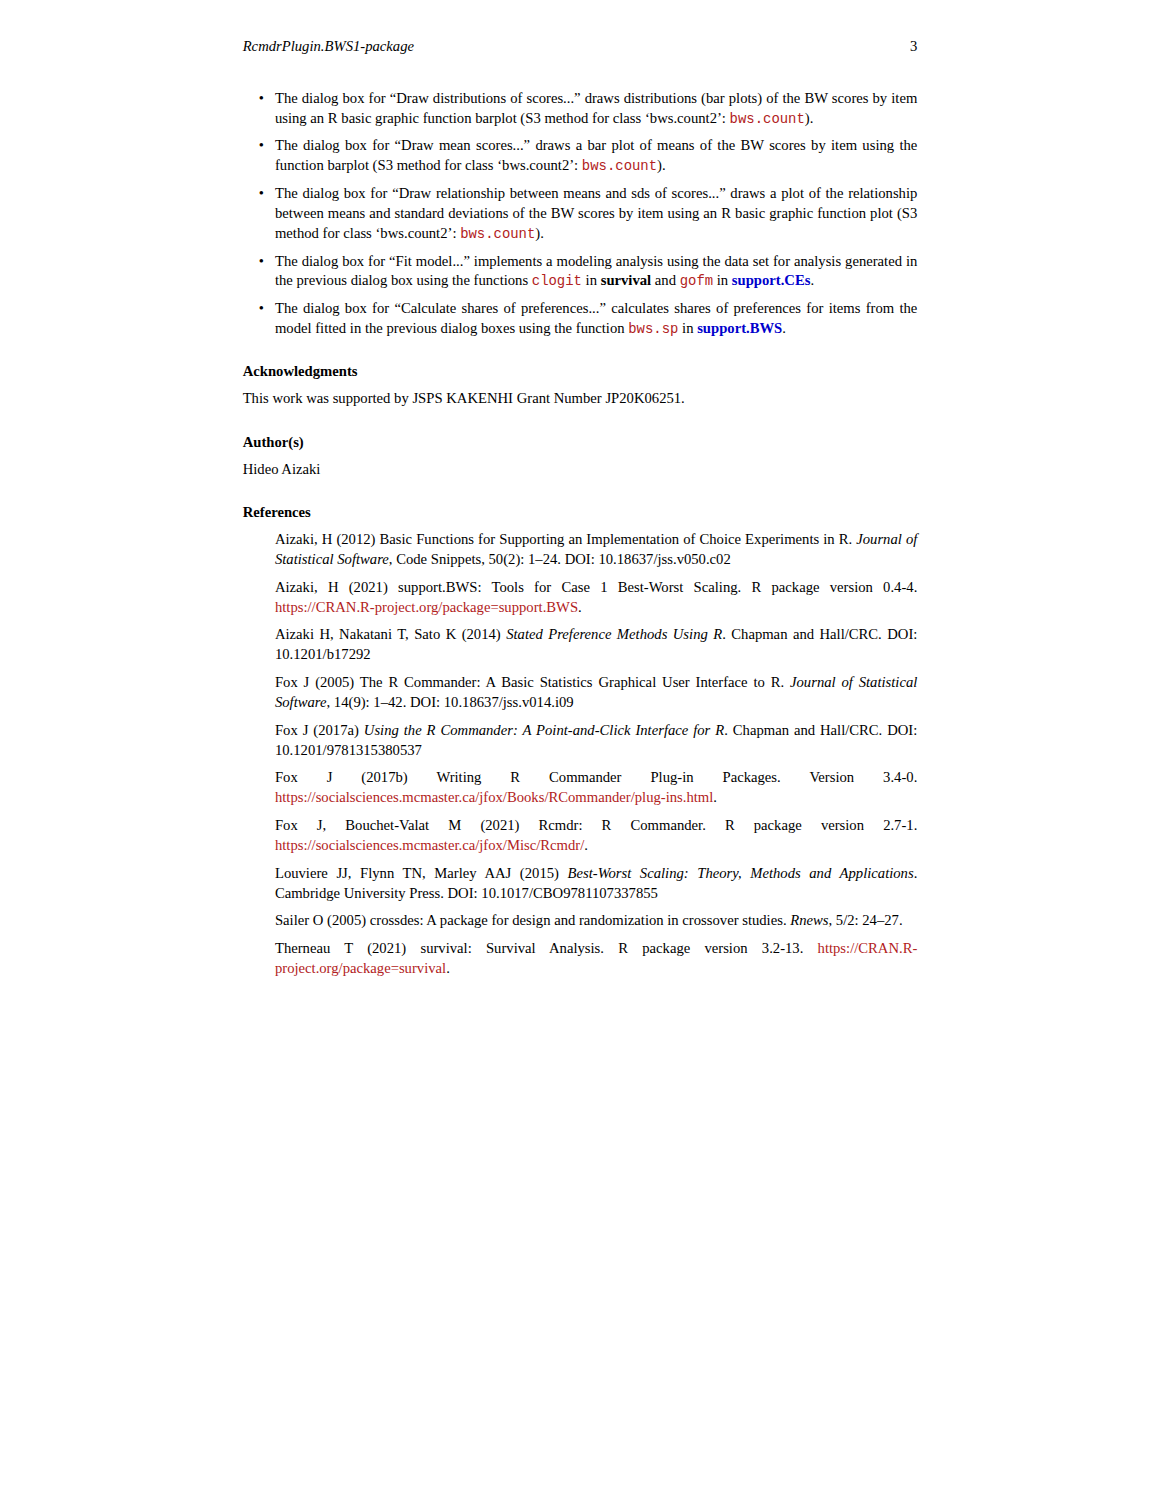RcmdrPlugin.BWS1-package 3
The dialog box for “Draw distributions of scores...” draws distributions (bar plots) of the BW scores by item using an R basic graphic function barplot (S3 method for class ‘bws.count2’: bws.count).
The dialog box for “Draw mean scores...” draws a bar plot of means of the BW scores by item using the function barplot (S3 method for class ‘bws.count2’: bws.count).
The dialog box for “Draw relationship between means and sds of scores...” draws a plot of the relationship between means and standard deviations of the BW scores by item using an R basic graphic function plot (S3 method for class ‘bws.count2’: bws.count).
The dialog box for “Fit model...” implements a modeling analysis using the data set for analysis generated in the previous dialog box using the functions clogit in survival and gofm in support.CEs.
The dialog box for “Calculate shares of preferences...” calculates shares of preferences for items from the model fitted in the previous dialog boxes using the function bws.sp in support.BWS.
Acknowledgments
This work was supported by JSPS KAKENHI Grant Number JP20K06251.
Author(s)
Hideo Aizaki
References
Aizaki, H (2012) Basic Functions for Supporting an Implementation of Choice Experiments in R. Journal of Statistical Software, Code Snippets, 50(2): 1–24. DOI: 10.18637/jss.v050.c02
Aizaki, H (2021) support.BWS: Tools for Case 1 Best-Worst Scaling. R package version 0.4-4. https://CRAN.R-project.org/package=support.BWS.
Aizaki H, Nakatani T, Sato K (2014) Stated Preference Methods Using R. Chapman and Hall/CRC. DOI: 10.1201/b17292
Fox J (2005) The R Commander: A Basic Statistics Graphical User Interface to R. Journal of Statistical Software, 14(9): 1–42. DOI: 10.18637/jss.v014.i09
Fox J (2017a) Using the R Commander: A Point-and-Click Interface for R. Chapman and Hall/CRC. DOI: 10.1201/9781315380537
Fox J (2017b) Writing R Commander Plug-in Packages. Version 3.4-0. https://socialsciences.mcmaster.ca/jfox/Books/RCommander/plug-ins.html.
Fox J, Bouchet-Valat M (2021) Rcmdr: R Commander. R package version 2.7-1. https://socialsciences.mcmaster.ca/jfox/Misc/Rcmdr/.
Louviere JJ, Flynn TN, Marley AAJ (2015) Best-Worst Scaling: Theory, Methods and Applications. Cambridge University Press. DOI: 10.1017/CBO9781107337855
Sailer O (2005) crossdes: A package for design and randomization in crossover studies. Rnews, 5/2: 24–27.
Therneau T (2021) survival: Survival Analysis. R package version 3.2-13. https://CRAN.R-project.org/package=survival.